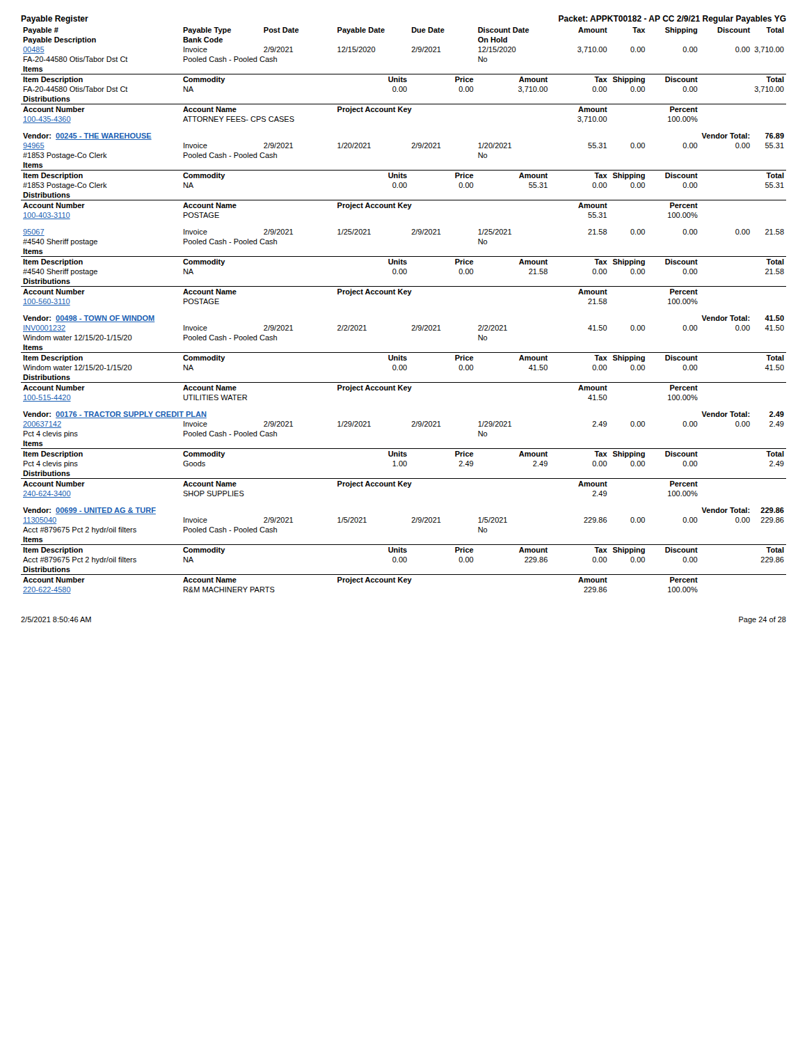Payable Register
Packet: APPKT00182 - AP CC 2/9/21 Regular Payables YG
| Payable # | Payable Type | Post Date | Payable Date | Due Date | Discount Date | Amount | Tax | Shipping | Discount | Total |
| Payable Description | Bank Code | On Hold | |
| 00485 | Invoice | 2/9/2021 | 12/15/2020 | 2/9/2021 | 12/15/2020 | 3,710.00 | 0.00 | 0.00 | 0.00 | 3,710.00 |
| FA-20-44580 Otis/Tabor Dst Ct | Pooled Cash - Pooled Cash | No | |
| Items |
| Item Description | Commodity | Units | Price | Amount | Tax | Shipping | Discount | Total |
| FA-20-44580 Otis/Tabor Dst Ct | NA | 0.00 | 0.00 | 3,710.00 | 0.00 | 0.00 | 0.00 | 3,710.00 |
| Distributions |
| Account Number | Account Name | Project Account Key | Amount | Percent | |
| 100-435-4360 | ATTORNEY FEES- CPS CASES | | 3,710.00 | 100.00% | |
| Vendor: 00245 - THE WAREHOUSE | Vendor Total: | 76.89 |
| 94965 | Invoice | 2/9/2021 | 1/20/2021 | 2/9/2021 | 1/20/2021 | 55.31 | 0.00 | 0.00 | 0.00 | 55.31 |
| #1853 Postage-Co Clerk | Pooled Cash - Pooled Cash | No | |
| Items |
| Item Description | Commodity | Units | Price | Amount | Tax | Shipping | Discount | Total |
| #1853 Postage-Co Clerk | NA | 0.00 | 0.00 | 55.31 | 0.00 | 0.00 | 0.00 | 55.31 |
| Distributions |
| Account Number | Account Name | Project Account Key | Amount | Percent | |
| 100-403-3110 | POSTAGE | | 55.31 | 100.00% | |
| 95067 | Invoice | 2/9/2021 | 1/25/2021 | 2/9/2021 | 1/25/2021 | 21.58 | 0.00 | 0.00 | 0.00 | 21.58 |
| #4540 Sheriff postage | Pooled Cash - Pooled Cash | No | |
| Items |
| Item Description | Commodity | Units | Price | Amount | Tax | Shipping | Discount | Total |
| #4540 Sheriff postage | NA | 0.00 | 0.00 | 21.58 | 0.00 | 0.00 | 0.00 | 21.58 |
| Distributions |
| Account Number | Account Name | Project Account Key | Amount | Percent | |
| 100-560-3110 | POSTAGE | | 21.58 | 100.00% | |
| Vendor: 00498 - TOWN OF WINDOM | Vendor Total: | 41.50 |
| INV0001232 | Invoice | 2/9/2021 | 2/2/2021 | 2/9/2021 | 2/2/2021 | 41.50 | 0.00 | 0.00 | 0.00 | 41.50 |
| Windom water 12/15/20-1/15/20 | Pooled Cash - Pooled Cash | No | |
| Items |
| Item Description | Commodity | Units | Price | Amount | Tax | Shipping | Discount | Total |
| Windom water 12/15/20-1/15/20 | NA | 0.00 | 0.00 | 41.50 | 0.00 | 0.00 | 0.00 | 41.50 |
| Distributions |
| Account Number | Account Name | Project Account Key | Amount | Percent | |
| 100-515-4420 | UTILITIES WATER | | 41.50 | 100.00% | |
| Vendor: 00176 - TRACTOR SUPPLY CREDIT PLAN | Vendor Total: | 2.49 |
| 200637142 | Invoice | 2/9/2021 | 1/29/2021 | 2/9/2021 | 1/29/2021 | 2.49 | 0.00 | 0.00 | 0.00 | 2.49 |
| Pct 4 clevis pins | Pooled Cash - Pooled Cash | No | |
| Items |
| Item Description | Commodity | Units | Price | Amount | Tax | Shipping | Discount | Total |
| Pct 4 clevis pins | Goods | 1.00 | 2.49 | 2.49 | 0.00 | 0.00 | 0.00 | 2.49 |
| Distributions |
| Account Number | Account Name | Project Account Key | Amount | Percent | |
| 240-624-3400 | SHOP SUPPLIES | | 2.49 | 100.00% | |
| Vendor: 00699 - UNITED AG & TURF | Vendor Total: | 229.86 |
| 11305040 | Invoice | 2/9/2021 | 1/5/2021 | 2/9/2021 | 1/5/2021 | 229.86 | 0.00 | 0.00 | 0.00 | 229.86 |
| Acct #879675 Pct 2 hydr/oil filters | Pooled Cash - Pooled Cash | No | |
| Items |
| Item Description | Commodity | Units | Price | Amount | Tax | Shipping | Discount | Total |
| Acct #879675 Pct 2 hydr/oil filters | NA | 0.00 | 0.00 | 229.86 | 0.00 | 0.00 | 0.00 | 229.86 |
| Distributions |
| Account Number | Account Name | Project Account Key | Amount | Percent | |
| 220-622-4580 | R&M MACHINERY PARTS | | 229.86 | 100.00% | |
2/5/2021 8:50:46 AM
Page 24 of 28